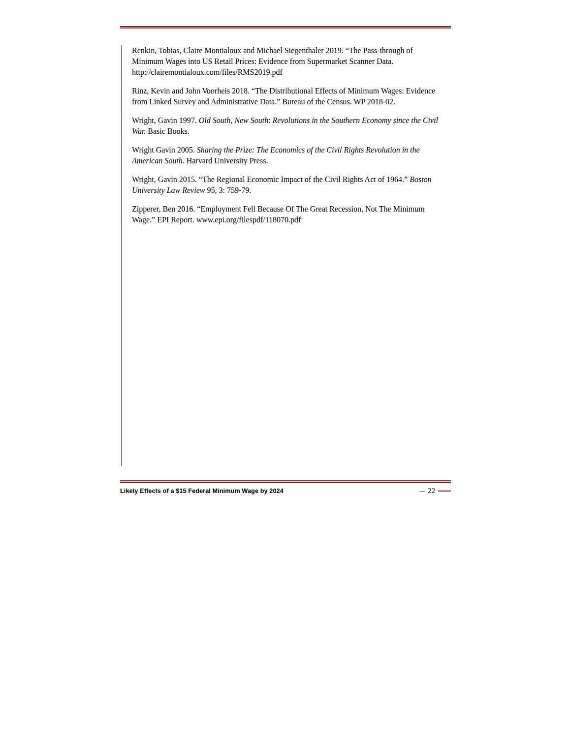Renkin, Tobias, Claire Montialoux and Michael Siegenthaler 2019. “The Pass-through of Minimum Wages into US Retail Prices: Evidence from Supermarket Scanner Data. http://clairemontialoux.com/files/RMS2019.pdf
Rinz, Kevin and John Voorheis 2018. “The Distributional Effects of Minimum Wages: Evidence from Linked Survey and Administrative Data.” Bureau of the Census. WP 2018-02.
Wright, Gavin 1997. Old South, New South: Revolutions in the Southern Economy since the Civil War. Basic Books.
Wright Gavin 2005. Sharing the Prize: The Economics of the Civil Rights Revolution in the American South. Harvard University Press.
Wright, Gavin 2015. “The Regional Economic Impact of the Civil Rights Act of 1964.” Boston University Law Review 95, 3: 759-79.
Zipperer, Ben 2016. “Employment Fell Because Of The Great Recession, Not The Minimum Wage.” EPI Report. www.epi.org/filespdf/118070.pdf
Likely Effects of a $15 Federal Minimum Wage by 2024
22